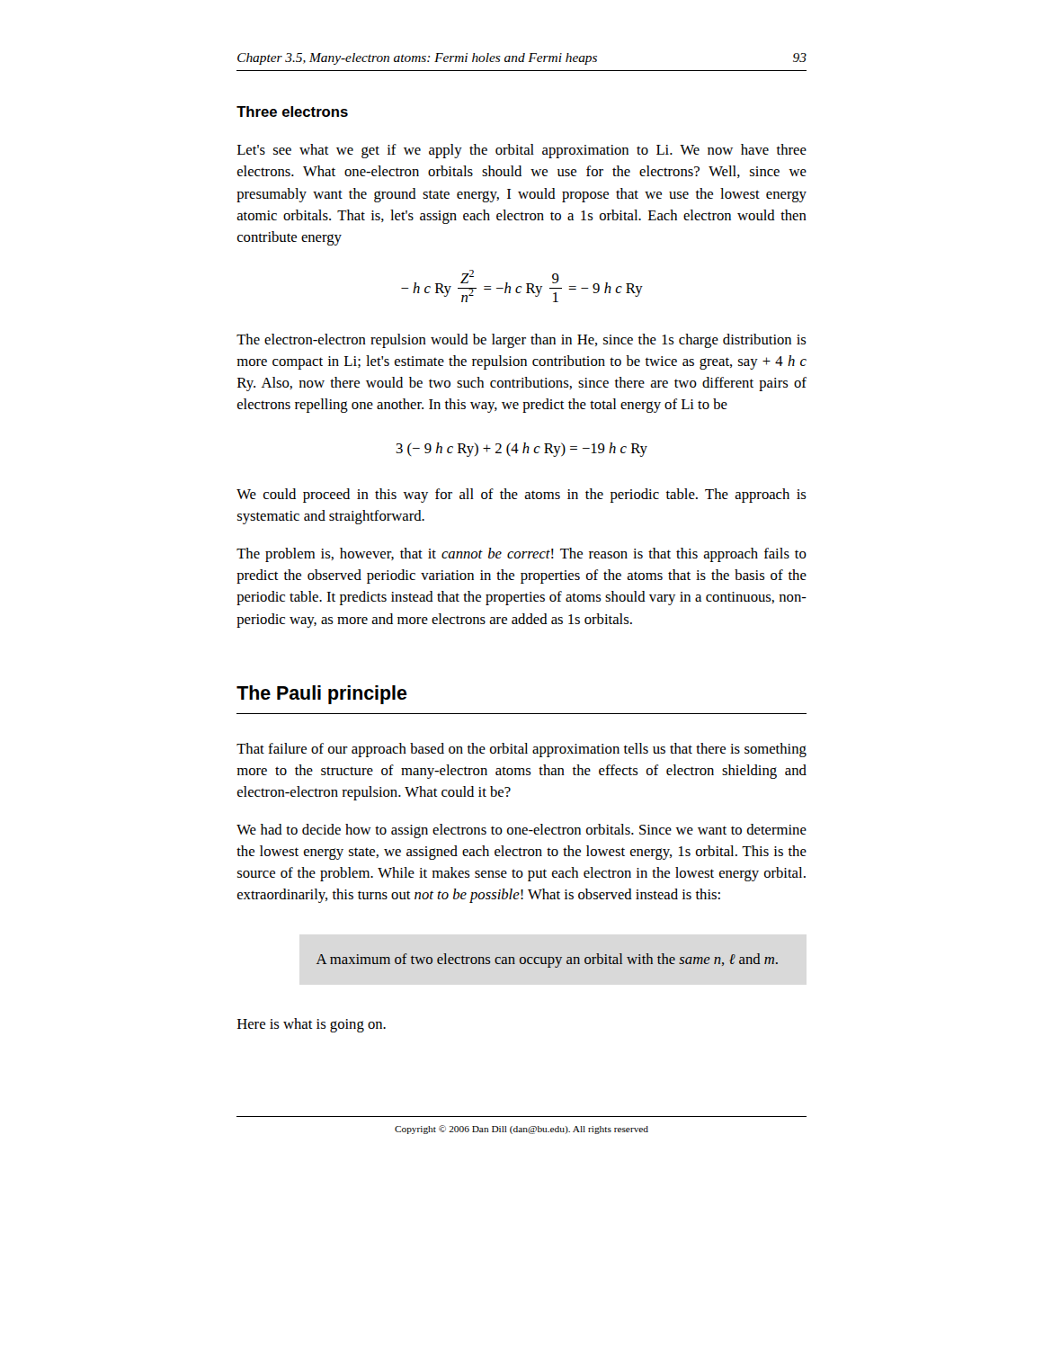Chapter 3.5, Many-electron atoms: Fermi holes and Fermi heaps 93
Three electrons
Let's see what we get if we apply the orbital approximation to Li. We now have three electrons. What one-electron orbitals should we use for the electrons? Well, since we presumably want the ground state energy, I would propose that we use the lowest energy atomic orbitals. That is, let's assign each electron to a 1s orbital. Each electron would then contribute energy
− h c Ry Z2 n2 = −h c Ry 91 = − 9 h c Ry
The electron-electron repulsion would be larger than in He, since the 1s charge distribution is more compact in Li; let's estimate the repulsion contribution to be twice as great, say + 4 h c Ry. Also, now there would be two such contributions, since there are two different pairs of electrons repelling one another. In this way, we predict the total energy of Li to be
3 (− 9 h c Ry) + 2 (4 h c Ry) = −19 h c Ry
We could proceed in this way for all of the atoms in the periodic table. The approach is systematic and straightforward.
The problem is, however, that it cannot be correct! The reason is that this approach fails to predict the observed periodic variation in the properties of the atoms that is the basis of the periodic table. It predicts instead that the properties of atoms should vary in a continuous, non-periodic way, as more and more electrons are added as 1s orbitals.
The Pauli principle
That failure of our approach based on the orbital approximation tells us that there is something more to the structure of many-electron atoms than the effects of electron shielding and electron-electron repulsion. What could it be?
We had to decide how to assign electrons to one-electron orbitals. Since we want to determine the lowest energy state, we assigned each electron to the lowest energy, 1s orbital. This is the source of the problem. While it makes sense to put each electron in the lowest energy orbital. extraordinarily, this turns out not to be possible! What is observed instead is this:
A maximum of two electrons can occupy an orbital with the same n, ℓ and m.
Here is what is going on.
Copyright © 2006 Dan Dill (dan@bu.edu). All rights reserved